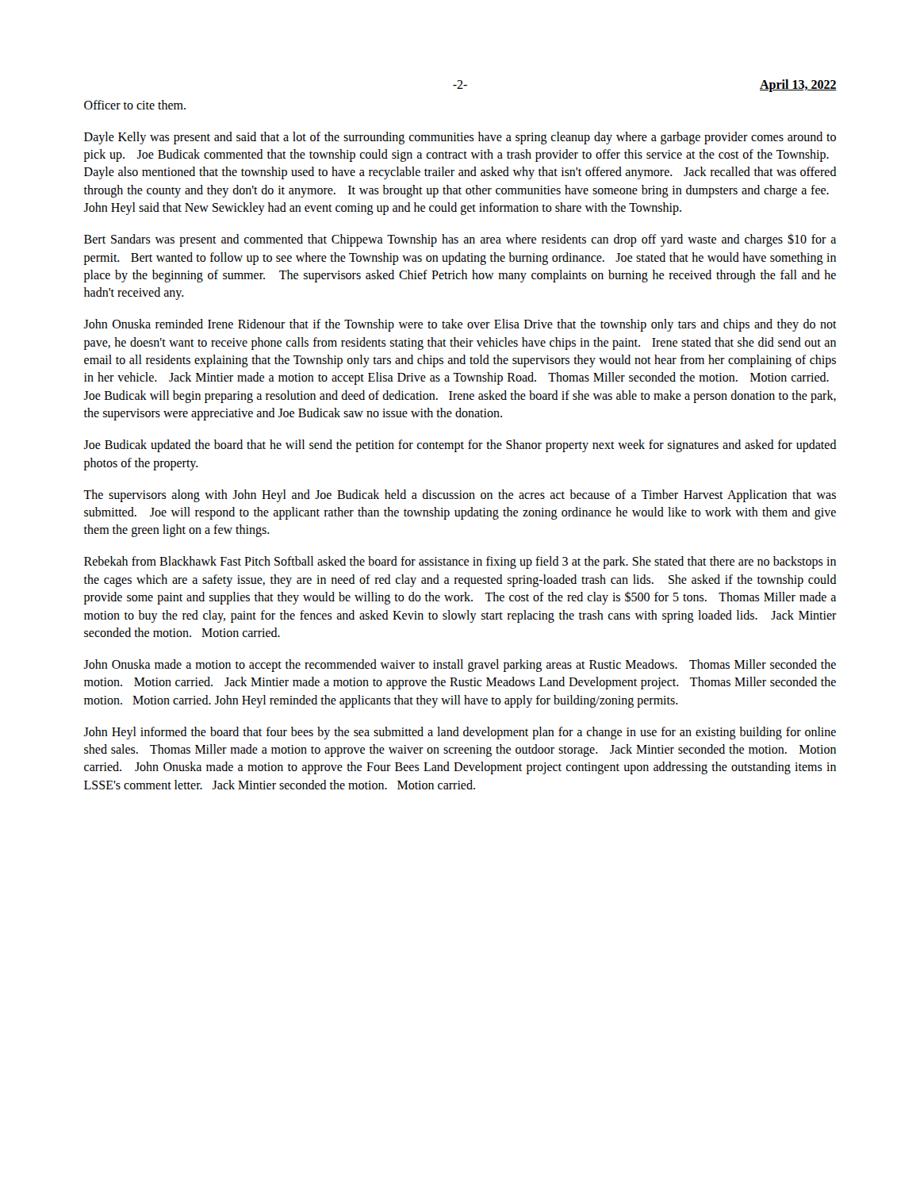-2- April 13, 2022
Officer to cite them.
Dayle Kelly was present and said that a lot of the surrounding communities have a spring cleanup day where a garbage provider comes around to pick up. Joe Budicak commented that the township could sign a contract with a trash provider to offer this service at the cost of the Township. Dayle also mentioned that the township used to have a recyclable trailer and asked why that isn't offered anymore. Jack recalled that was offered through the county and they don't do it anymore. It was brought up that other communities have someone bring in dumpsters and charge a fee. John Heyl said that New Sewickley had an event coming up and he could get information to share with the Township.
Bert Sandars was present and commented that Chippewa Township has an area where residents can drop off yard waste and charges $10 for a permit. Bert wanted to follow up to see where the Township was on updating the burning ordinance. Joe stated that he would have something in place by the beginning of summer. The supervisors asked Chief Petrich how many complaints on burning he received through the fall and he hadn't received any.
John Onuska reminded Irene Ridenour that if the Township were to take over Elisa Drive that the township only tars and chips and they do not pave, he doesn't want to receive phone calls from residents stating that their vehicles have chips in the paint. Irene stated that she did send out an email to all residents explaining that the Township only tars and chips and told the supervisors they would not hear from her complaining of chips in her vehicle. Jack Mintier made a motion to accept Elisa Drive as a Township Road. Thomas Miller seconded the motion. Motion carried. Joe Budicak will begin preparing a resolution and deed of dedication. Irene asked the board if she was able to make a person donation to the park, the supervisors were appreciative and Joe Budicak saw no issue with the donation.
Joe Budicak updated the board that he will send the petition for contempt for the Shanor property next week for signatures and asked for updated photos of the property.
The supervisors along with John Heyl and Joe Budicak held a discussion on the acres act because of a Timber Harvest Application that was submitted. Joe will respond to the applicant rather than the township updating the zoning ordinance he would like to work with them and give them the green light on a few things.
Rebekah from Blackhawk Fast Pitch Softball asked the board for assistance in fixing up field 3 at the park. She stated that there are no backstops in the cages which are a safety issue, they are in need of red clay and a requested spring-loaded trash can lids. She asked if the township could provide some paint and supplies that they would be willing to do the work. The cost of the red clay is $500 for 5 tons. Thomas Miller made a motion to buy the red clay, paint for the fences and asked Kevin to slowly start replacing the trash cans with spring loaded lids. Jack Mintier seconded the motion. Motion carried.
John Onuska made a motion to accept the recommended waiver to install gravel parking areas at Rustic Meadows. Thomas Miller seconded the motion. Motion carried. Jack Mintier made a motion to approve the Rustic Meadows Land Development project. Thomas Miller seconded the motion. Motion carried. John Heyl reminded the applicants that they will have to apply for building/zoning permits.
John Heyl informed the board that four bees by the sea submitted a land development plan for a change in use for an existing building for online shed sales. Thomas Miller made a motion to approve the waiver on screening the outdoor storage. Jack Mintier seconded the motion. Motion carried. John Onuska made a motion to approve the Four Bees Land Development project contingent upon addressing the outstanding items in LSSE's comment letter. Jack Mintier seconded the motion. Motion carried.